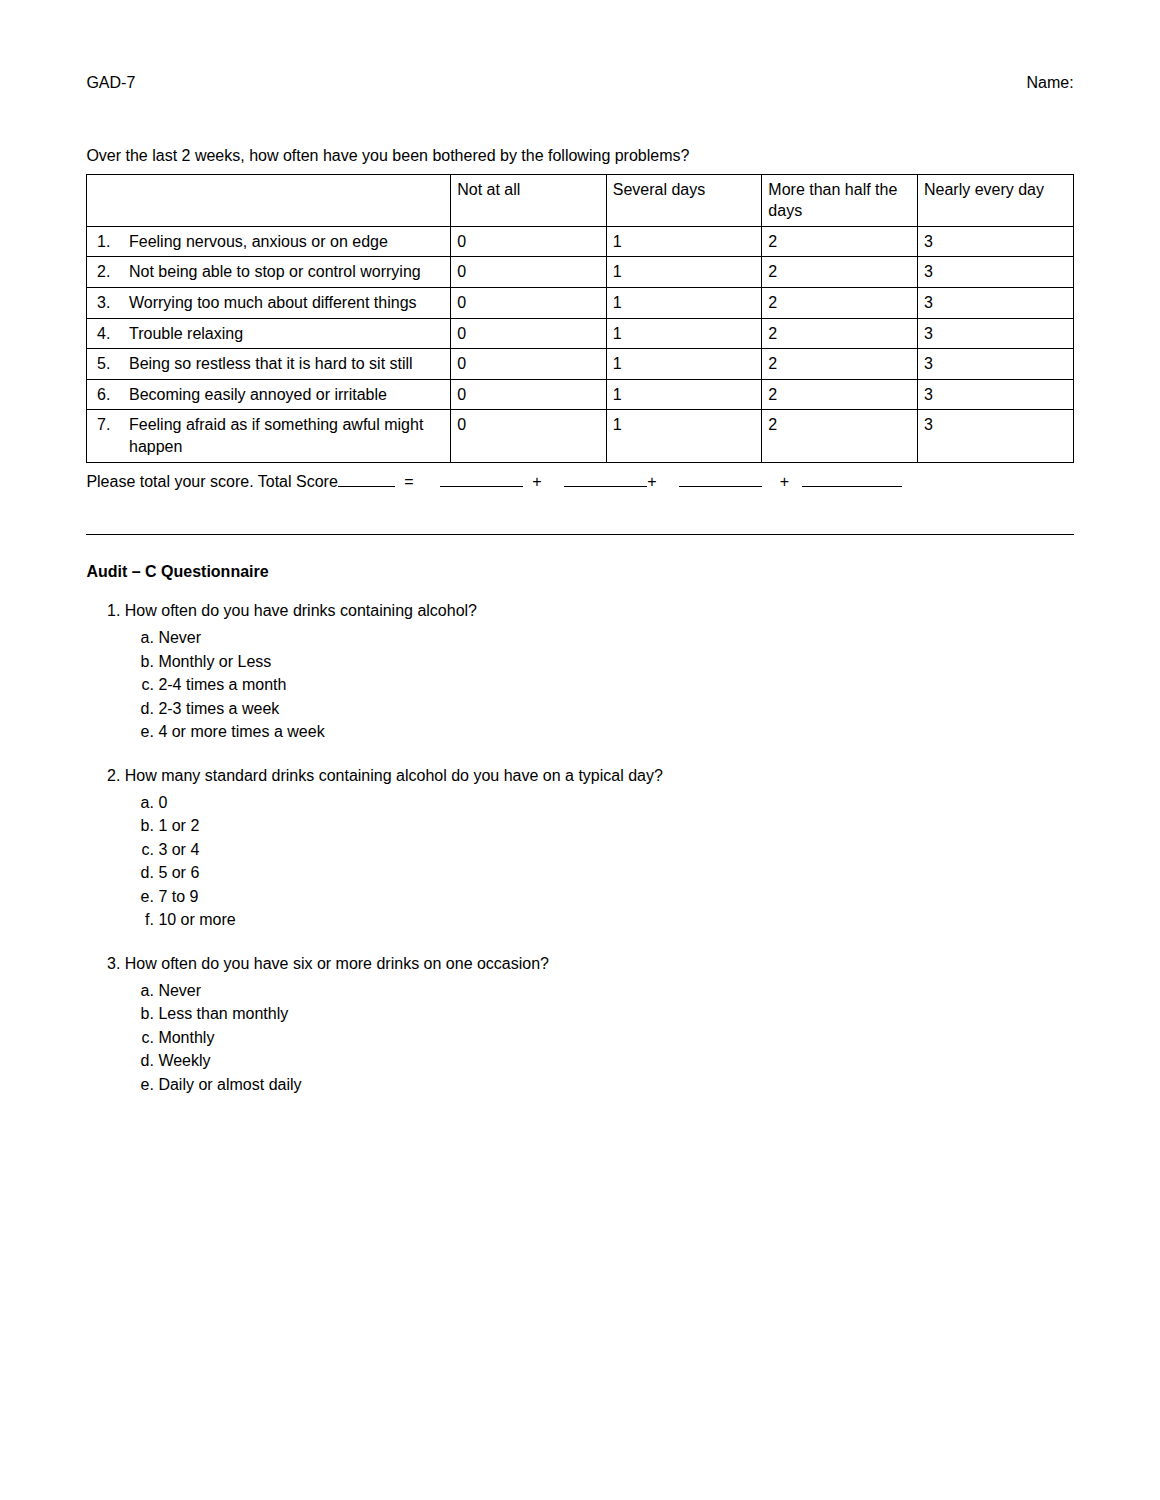GAD-7 Name:
Over the last 2 weeks, how often have you been bothered by the following problems?
| | Not at all | Several days | More than half the days | Nearly every day |
| --- | --- | --- | --- | --- |
| 1. Feeling nervous, anxious or on edge | 0 | 1 | 2 | 3 |
| 2. Not being able to stop or control worrying | 0 | 1 | 2 | 3 |
| 3. Worrying too much about different things | 0 | 1 | 2 | 3 |
| 4. Trouble relaxing | 0 | 1 | 2 | 3 |
| 5. Being so restless that it is hard to sit still | 0 | 1 | 2 | 3 |
| 6. Becoming easily annoyed or irritable | 0 | 1 | 2 | 3 |
| 7. Feeling afraid as if something awful might happen | 0 | 1 | 2 | 3 |
Please total your score. Total Score = + + +
Audit – C Questionnaire
How often do you have drinks containing alcohol?
Never
Monthly or Less
2-4 times a month
2-3 times a week
4 or more times a week
How many standard drinks containing alcohol do you have on a typical day?
0
1 or 2
3 or 4
5 or 6
7 to 9
10 or more
How often do you have six or more drinks on one occasion?
Never
Less than monthly
Monthly
Weekly
Daily or almost daily